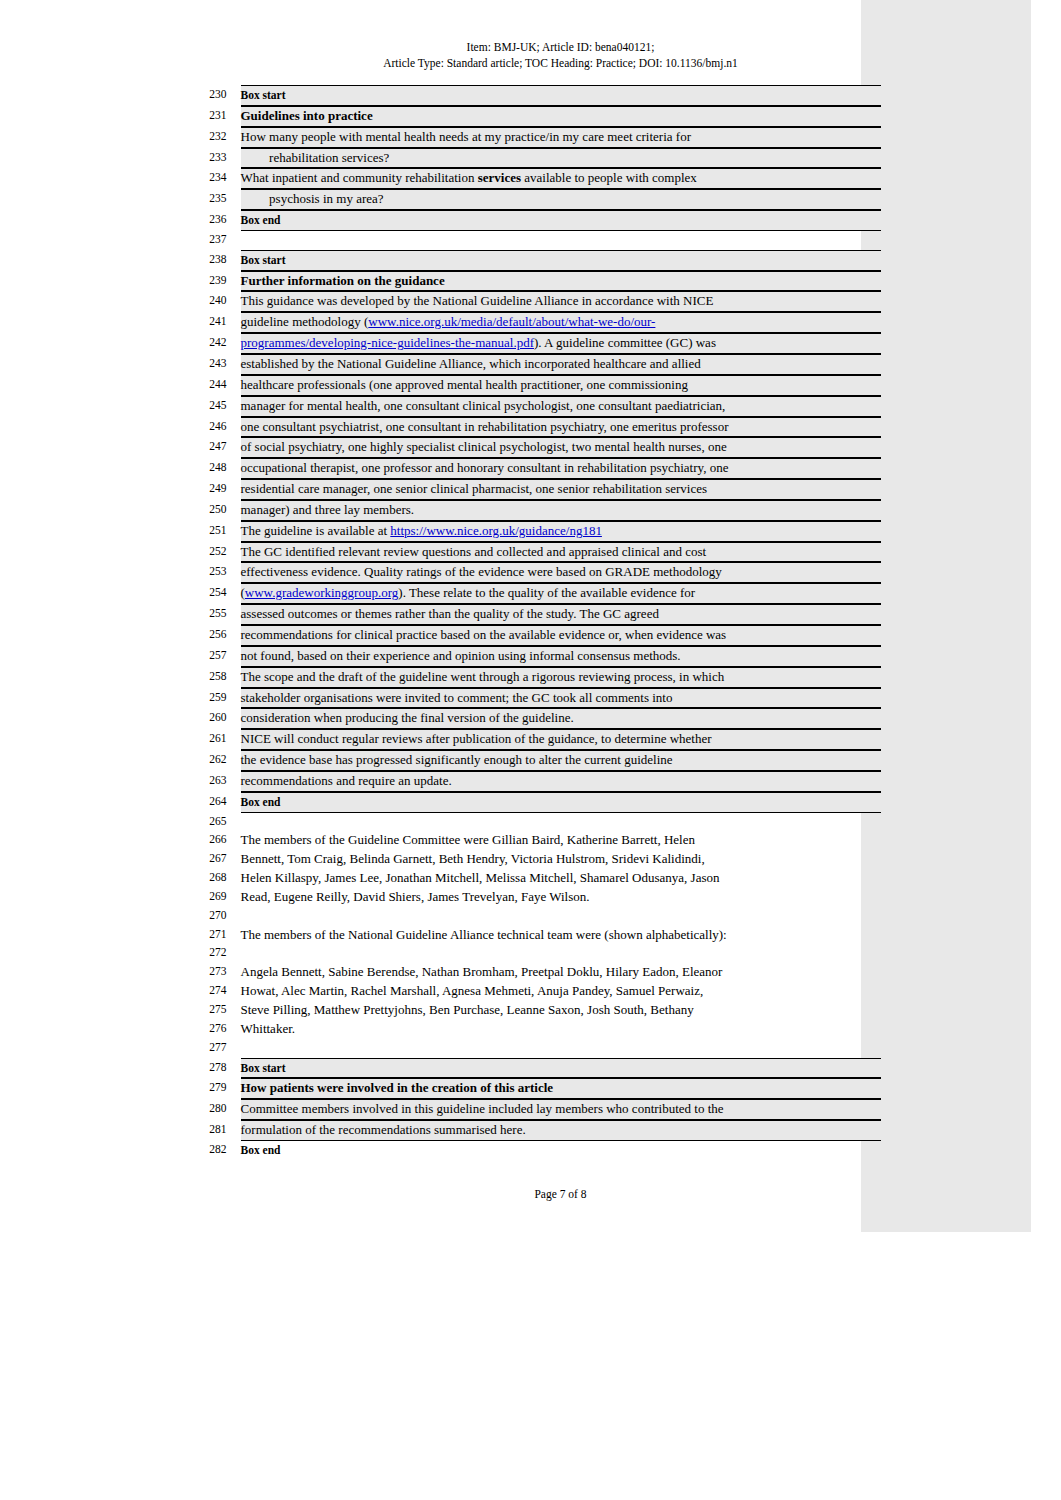Item: BMJ-UK; Article ID: bena040121;
Article Type: Standard article; TOC Heading: Practice; DOI: 10.1136/bmj.n1
Box start
Guidelines into practice
How many people with mental health needs at my practice/in my care meet criteria for
rehabilitation services?
What inpatient and community rehabilitation services available to people with complex
psychosis in my area?
Box end
Box start
Further information on the guidance
This guidance was developed by the National Guideline Alliance in accordance with NICE
guideline methodology (www.nice.org.uk/media/default/about/what-we-do/our-
programmes/developing-nice-guidelines-the-manual.pdf). A guideline committee (GC) was
established by the National Guideline Alliance, which incorporated healthcare and allied
healthcare professionals (one approved mental health practitioner, one commissioning
manager for mental health, one consultant clinical psychologist, one consultant paediatrician,
one consultant psychiatrist, one consultant in rehabilitation psychiatry, one emeritus professor
of social psychiatry, one highly specialist clinical psychologist, two mental health nurses, one
occupational therapist, one professor and honorary consultant in rehabilitation psychiatry, one
residential care manager, one senior clinical pharmacist, one senior rehabilitation services
manager) and three lay members.
The guideline is available at https://www.nice.org.uk/guidance/ng181
The GC identified relevant review questions and collected and appraised clinical and cost
effectiveness evidence. Quality ratings of the evidence were based on GRADE methodology
(www.gradeworkinggroup.org). These relate to the quality of the available evidence for
assessed outcomes or themes rather than the quality of the study. The GC agreed
recommendations for clinical practice based on the available evidence or, when evidence was
not found, based on their experience and opinion using informal consensus methods.
The scope and the draft of the guideline went through a rigorous reviewing process, in which
stakeholder organisations were invited to comment; the GC took all comments into
consideration when producing the final version of the guideline.
NICE will conduct regular reviews after publication of the guidance, to determine whether
the evidence base has progressed significantly enough to alter the current guideline
recommendations and require an update.
Box end
The members of the Guideline Committee were Gillian Baird, Katherine Barrett, Helen
Bennett, Tom Craig, Belinda Garnett, Beth Hendry, Victoria Hulstrom, Sridevi Kalidindi,
Helen Killaspy, James Lee, Jonathan Mitchell, Melissa Mitchell, Shamarel Odusanya, Jason
Read, Eugene Reilly, David Shiers, James Trevelyan, Faye Wilson.
The members of the National Guideline Alliance technical team were (shown alphabetically):
Angela Bennett, Sabine Berendse, Nathan Bromham, Preetpal Doklu, Hilary Eadon, Eleanor
Howat, Alec Martin, Rachel Marshall, Agnesa Mehmeti, Anuja Pandey, Samuel Perwaiz,
Steve Pilling, Matthew Prettyjohns, Ben Purchase, Leanne Saxon, Josh South, Bethany
Whittaker.
Box start
How patients were involved in the creation of this article
Committee members involved in this guideline included lay members who contributed to the
formulation of the recommendations summarised here.
Box end
Page 7 of 8